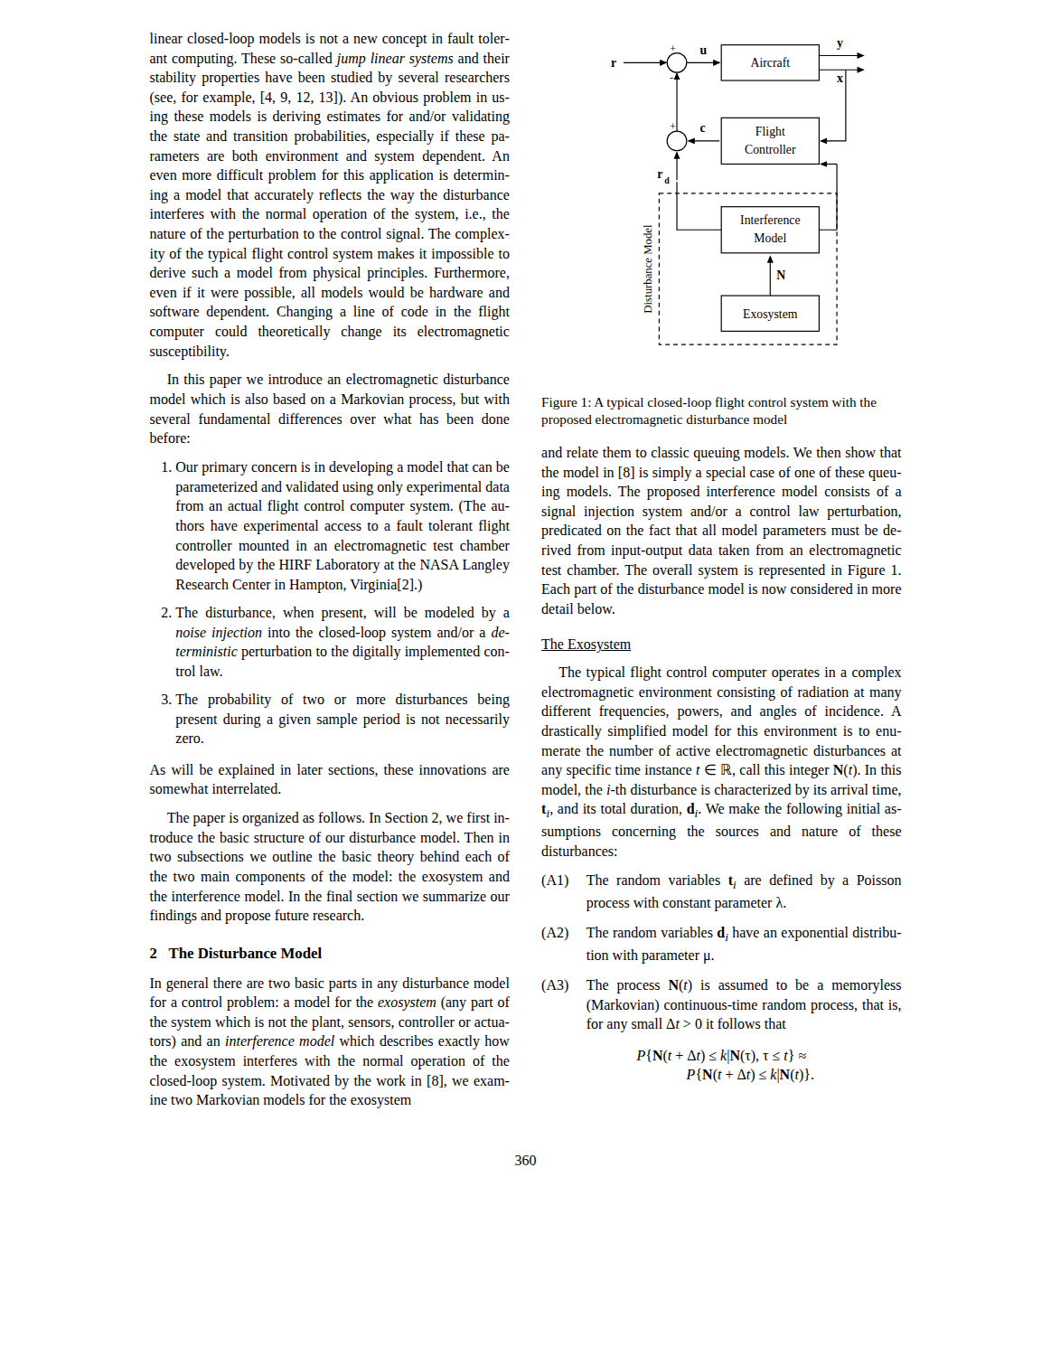linear closed-loop models is not a new concept in fault tolerant computing. These so-called jump linear systems and their stability properties have been studied by several researchers (see, for example, [4, 9, 12, 13]). An obvious problem in using these models is deriving estimates for and/or validating the state and transition probabilities, especially if these parameters are both environment and system dependent. An even more difficult problem for this application is determining a model that accurately reflects the way the disturbance interferes with the normal operation of the system, i.e., the nature of the perturbation to the control signal. The complexity of the typical flight control system makes it impossible to derive such a model from physical principles. Furthermore, even if it were possible, all models would be hardware and software dependent. Changing a line of code in the flight computer could theoretically change its electromagnetic susceptibility.
In this paper we introduce an electromagnetic disturbance model which is also based on a Markovian process, but with several fundamental differences over what has been done before:
Our primary concern is in developing a model that can be parameterized and validated using only experimental data from an actual flight control computer system. (The authors have experimental access to a fault tolerant flight controller mounted in an electromagnetic test chamber developed by the HIRF Laboratory at the NASA Langley Research Center in Hampton, Virginia[2].)
The disturbance, when present, will be modeled by a noise injection into the closed-loop system and/or a deterministic perturbation to the digitally implemented control law.
The probability of two or more disturbances being present during a given sample period is not necessarily zero.
As will be explained in later sections, these innovations are somewhat interrelated.
The paper is organized as follows. In Section 2, we first introduce the basic structure of our disturbance model. Then in two subsections we outline the basic theory behind each of the two main components of the model: the exosystem and the interference model. In the final section we summarize our findings and propose future research.
2 The Disturbance Model
In general there are two basic parts in any disturbance model for a control problem: a model for the exosystem (any part of the system which is not the plant, sensors, controller or actuators) and an interference model which describes exactly how the exosystem interferes with the normal operation of the closed-loop system. Motivated by the work in [8], we examine two Markovian models for the exosystem
r + - u y x Aircraft + c Flight Controller r d Interference Model N Exosystem Disturbance Model
Figure 1: A typical closed-loop flight control system with the proposed electromagnetic disturbance model
and relate them to classic queuing models. We then show that the model in [8] is simply a special case of one of these queuing models. The proposed interference model consists of a signal injection system and/or a control law perturbation, predicated on the fact that all model parameters must be derived from input-output data taken from an electromagnetic test chamber. The overall system is represented in Figure 1. Each part of the disturbance model is now considered in more detail below.
The Exosystem
The typical flight control computer operates in a complex electromagnetic environment consisting of radiation at many different frequencies, powers, and angles of incidence. A drastically simplified model for this environment is to enumerate the number of active electromagnetic disturbances at any specific time instance t ∈ ℝ, call this integer N(t). In this model, the i-th disturbance is characterized by its arrival time, ti, and its total duration, di. We make the following initial assumptions concerning the sources and nature of these disturbances:
(A1)
The random variables ti are defined by a Poisson process with constant parameter λ.
(A2)
The random variables di have an exponential distribution with parameter μ.
(A3)
The process N(t) is assumed to be a memoryless (Markovian) continuous-time random process, that is, for any small Δt > 0 it follows that
P{N(t + Δt) ≤ k|N(τ), τ ≤ t} ≈ P{N(t + Δt) ≤ k|N(t)}.
360